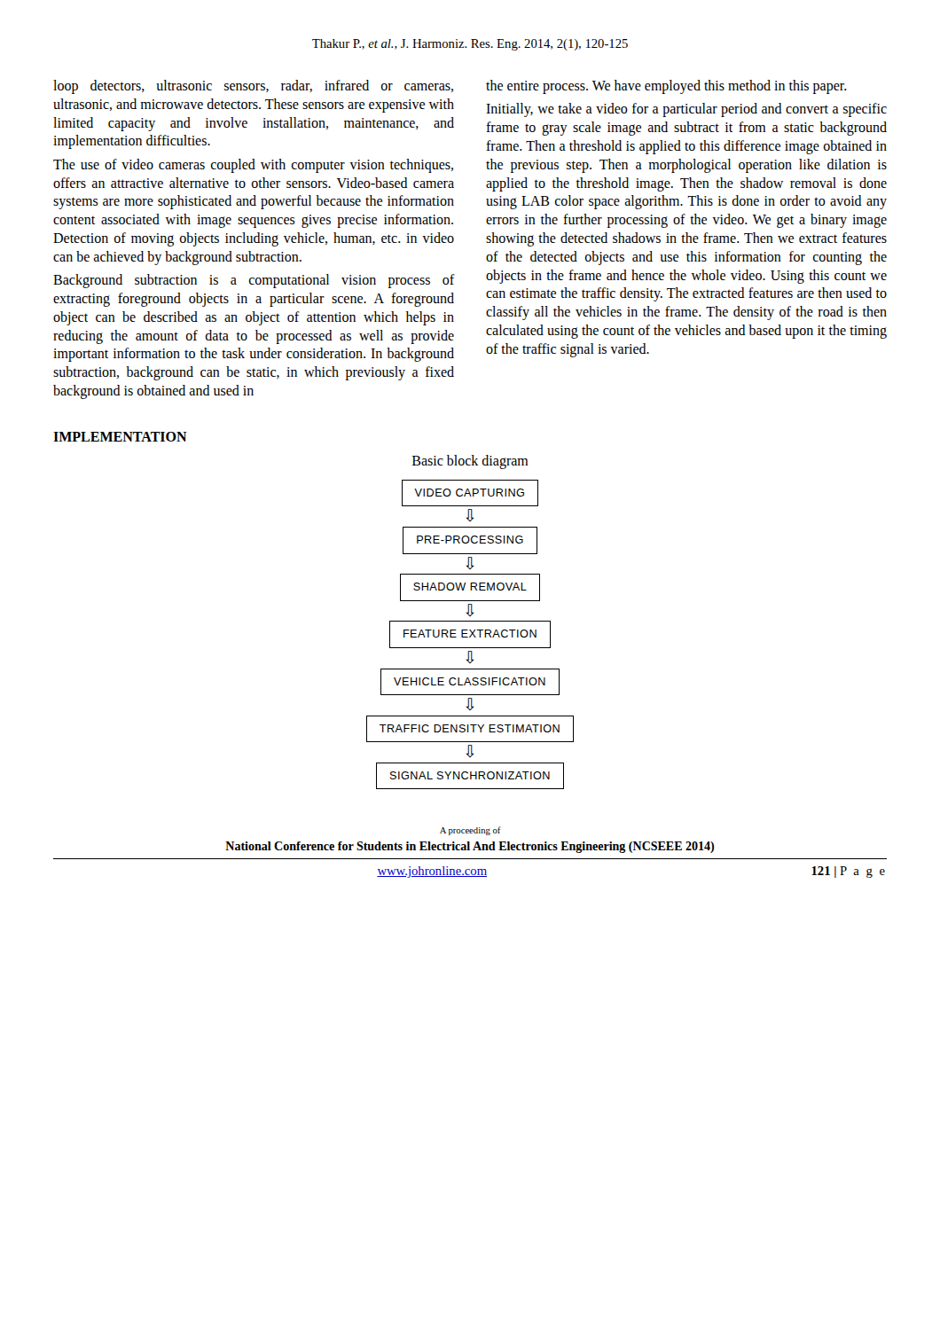Thakur P., et al., J. Harmoniz. Res. Eng. 2014, 2(1), 120-125
loop detectors, ultrasonic sensors, radar, infrared or cameras, ultrasonic, and microwave detectors. These sensors are expensive with limited capacity and involve installation, maintenance, and implementation difficulties.
The use of video cameras coupled with computer vision techniques, offers an attractive alternative to other sensors. Video-based camera systems are more sophisticated and powerful because the information content associated with image sequences gives precise information. Detection of moving objects including vehicle, human, etc. in video can be achieved by background subtraction.
Background subtraction is a computational vision process of extracting foreground objects in a particular scene. A foreground object can be described as an object of attention which helps in reducing the amount of data to be processed as well as provide important information to the task under consideration. In background subtraction, background can be static, in which previously a fixed background is obtained and used in
the entire process. We have employed this method in this paper.
Initially, we take a video for a particular period and convert a specific frame to gray scale image and subtract it from a static background frame. Then a threshold is applied to this difference image obtained in the previous step. Then a morphological operation like dilation is applied to the threshold image. Then the shadow removal is done using LAB color space algorithm. This is done in order to avoid any errors in the further processing of the video. We get a binary image showing the detected shadows in the frame. Then we extract features of the detected objects and use this information for counting the objects in the frame and hence the whole video. Using this count we can estimate the traffic density. The extracted features are then used to classify all the vehicles in the frame. The density of the road is then calculated using the count of the vehicles and based upon it the timing of the traffic signal is varied.
IMPLEMENTATION
Basic block diagram
VIDEO CAPTURING
PRE-PROCESSING
SHADOW REMOVAL
FEATURE EXTRACTION
VEHICLE CLASSIFICATION
TRAFFIC DENSITY ESTIMATION
SIGNAL SYNCHRONIZATION
A proceeding of
National Conference for Students in Electrical And Electronics Engineering (NCSEEE 2014)
www.johronline.com 121 | P a g e